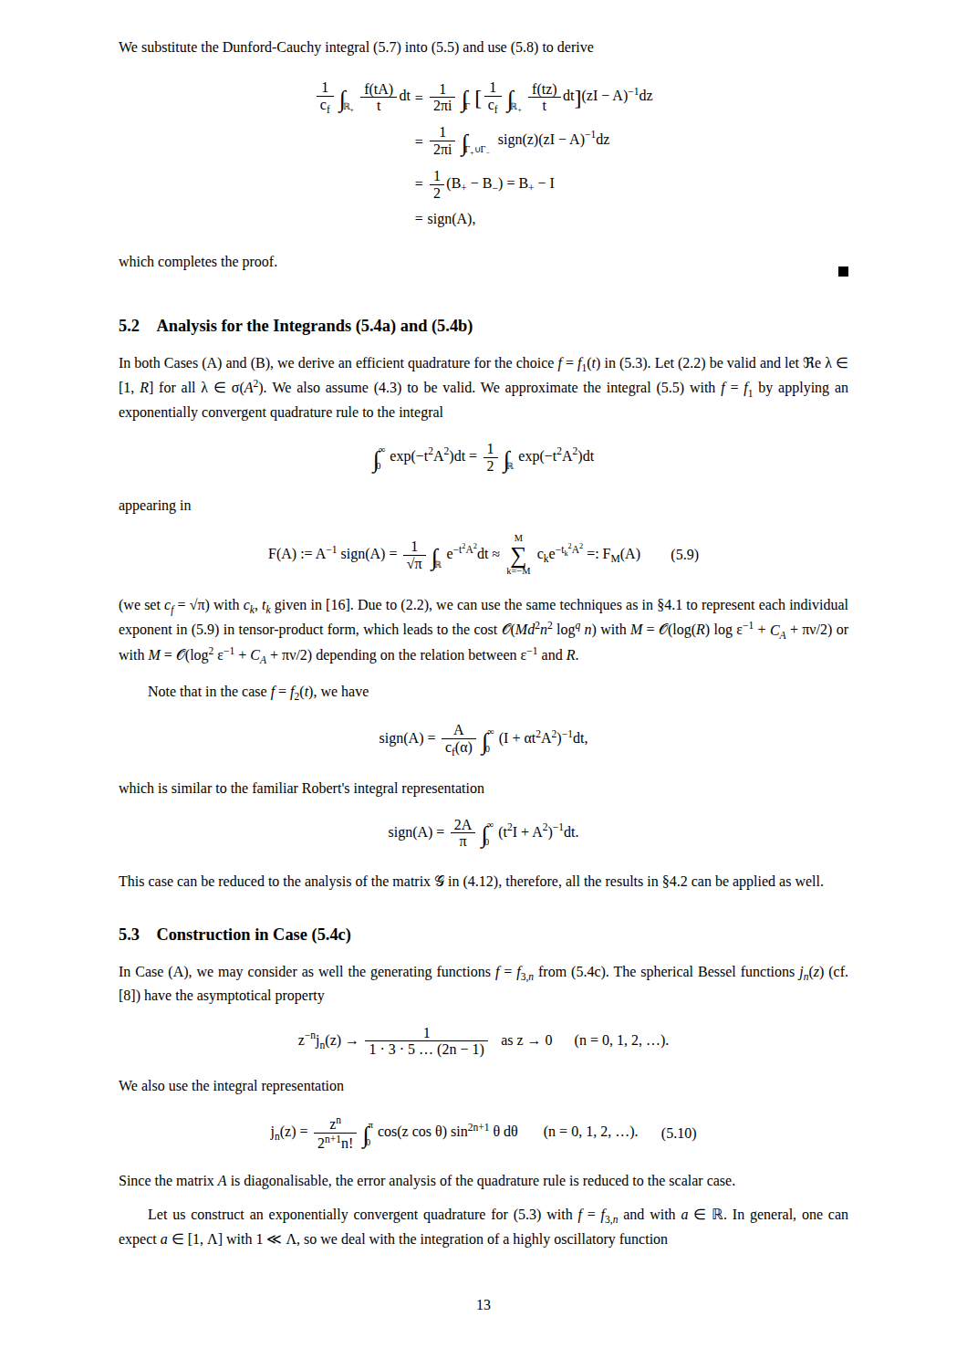We substitute the Dunford-Cauchy integral (5.7) into (5.5) and use (5.8) to derive
| 1 c f ∫ ℝ + f(tA) t dt | = | 1 2πi ∫ Γ [ 1 c f ∫ ℝ + f(tz) t dt ] (zI − A) −1 dz |
| | = | 1 2πi ∫ Γ + ∪Γ − sign(z)(zI − A) −1 dz |
| | = | 1 2 (B + − B − ) = B + − I |
| | = | sign(A), |
which completes the proof.
5.2 Analysis for the Integrands (5.4a) and (5.4b)
In both Cases (A) and (B), we derive an efficient quadrature for the choice f = f1(t) in (5.3). Let (2.2) be valid and let ℜe λ ∈ [1, R] for all λ ∈ σ(A2). We also assume (4.3) to be valid. We approximate the integral (5.5) with f = f1 by applying an exponentially convergent quadrature rule to the integral
∫0∞ exp(−t2A2)dt = 12 ∫ℝ exp(−t2A2)dt
appearing in
F(A) := A−1 sign(A) = 1√π ∫ℝ e−t2A2dt ≈ M∑k=−M cke−tk2A2 =: FM(A)
(5.9)
(we set cf = √π) with ck, tk given in [16]. Due to (2.2), we can use the same techniques as in §4.1 to represent each individual exponent in (5.9) in tensor-product form, which leads to the cost 𝒪(Md2n2 logq n) with M = 𝒪(log(R) log ε−1 + CA + πν/2) or with M = 𝒪(log2 ε−1 + CA + πν/2) depending on the relation between ε−1 and R.
Note that in the case f = f2(t), we have
sign(A) = Acf(α) ∫0∞ (I + αt2A2)−1dt,
which is similar to the familiar Robert's integral representation
sign(A) = 2A π ∫0∞ (t2I + A2)−1dt.
This case can be reduced to the analysis of the matrix 𝒢 in (4.12), therefore, all the results in §4.2 can be applied as well.
5.3 Construction in Case (5.4c)
In Case (A), we may consider as well the generating functions f = f3,n from (5.4c). The spherical Bessel functions jn(z) (cf. [8]) have the asymptotical property
z−njn(z) → 11 · 3 · 5 … (2n − 1) as z → 0 (n = 0, 1, 2, …).
We also use the integral representation
jn(z) = zn 2n+1n! ∫0 π cos(z cos θ) sin2n+1 θ dθ (n = 0, 1, 2, …).
(5.10)
Since the matrix A is diagonalisable, the error analysis of the quadrature rule is reduced to the scalar case.
Let us construct an exponentially convergent quadrature for (5.3) with f = f3,n and with a ∈ ℝ. In general, one can expect a ∈ [1, Λ] with 1 ≪ Λ, so we deal with the integration of a highly oscillatory function
13